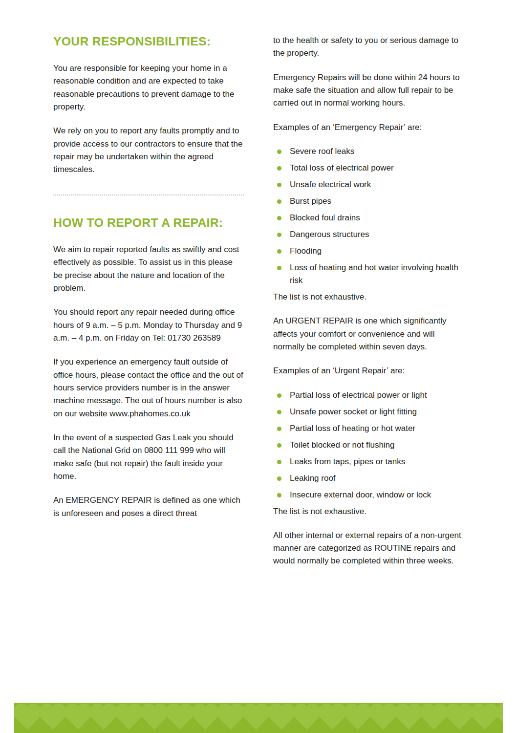YOUR RESPONSIBILITIES:
You are responsible for keeping your home in a reasonable condition and are expected to take reasonable precautions to prevent damage to the property.
We rely on you to report any faults promptly and to provide access to our contractors to ensure that the repair may be undertaken within the agreed timescales.
HOW TO REPORT A REPAIR:
We aim to repair reported faults as swiftly and cost effectively as possible. To assist us in this please be precise about the nature and location of the problem.
You should report any repair needed during office hours of 9 a.m. – 5 p.m. Monday to Thursday and 9 a.m. – 4 p.m. on Friday on Tel: 01730 263589
If you experience an emergency fault outside of office hours, please contact the office and the out of hours service providers number is in the answer machine message. The out of hours number is also on our website www.phahomes.co.uk
In the event of a suspected Gas Leak you should call the National Grid on 0800 111 999 who will make safe (but not repair) the fault inside your home.
An EMERGENCY REPAIR is defined as one which is unforeseen and poses a direct threat
to the health or safety to you or serious damage to the property.
Emergency Repairs will be done within 24 hours to make safe the situation and allow full repair to be carried out in normal working hours.
Examples of an ‘Emergency Repair’ are:
Severe roof leaks
Total loss of electrical power
Unsafe electrical work
Burst pipes
Blocked foul drains
Dangerous structures
Flooding
Loss of heating and hot water involving health risk
The list is not exhaustive.
An URGENT REPAIR is one which significantly affects your comfort or convenience and will normally be completed within seven days.
Examples of an ‘Urgent Repair’ are:
Partial loss of electrical power or light
Unsafe power socket or light fitting
Partial loss of heating or hot water
Toilet blocked or not flushing
Leaks from taps, pipes or tanks
Leaking roof
Insecure external door, window or lock
The list is not exhaustive.
All other internal or external repairs of a non-urgent manner are categorized as ROUTINE repairs and would normally be completed within three weeks.